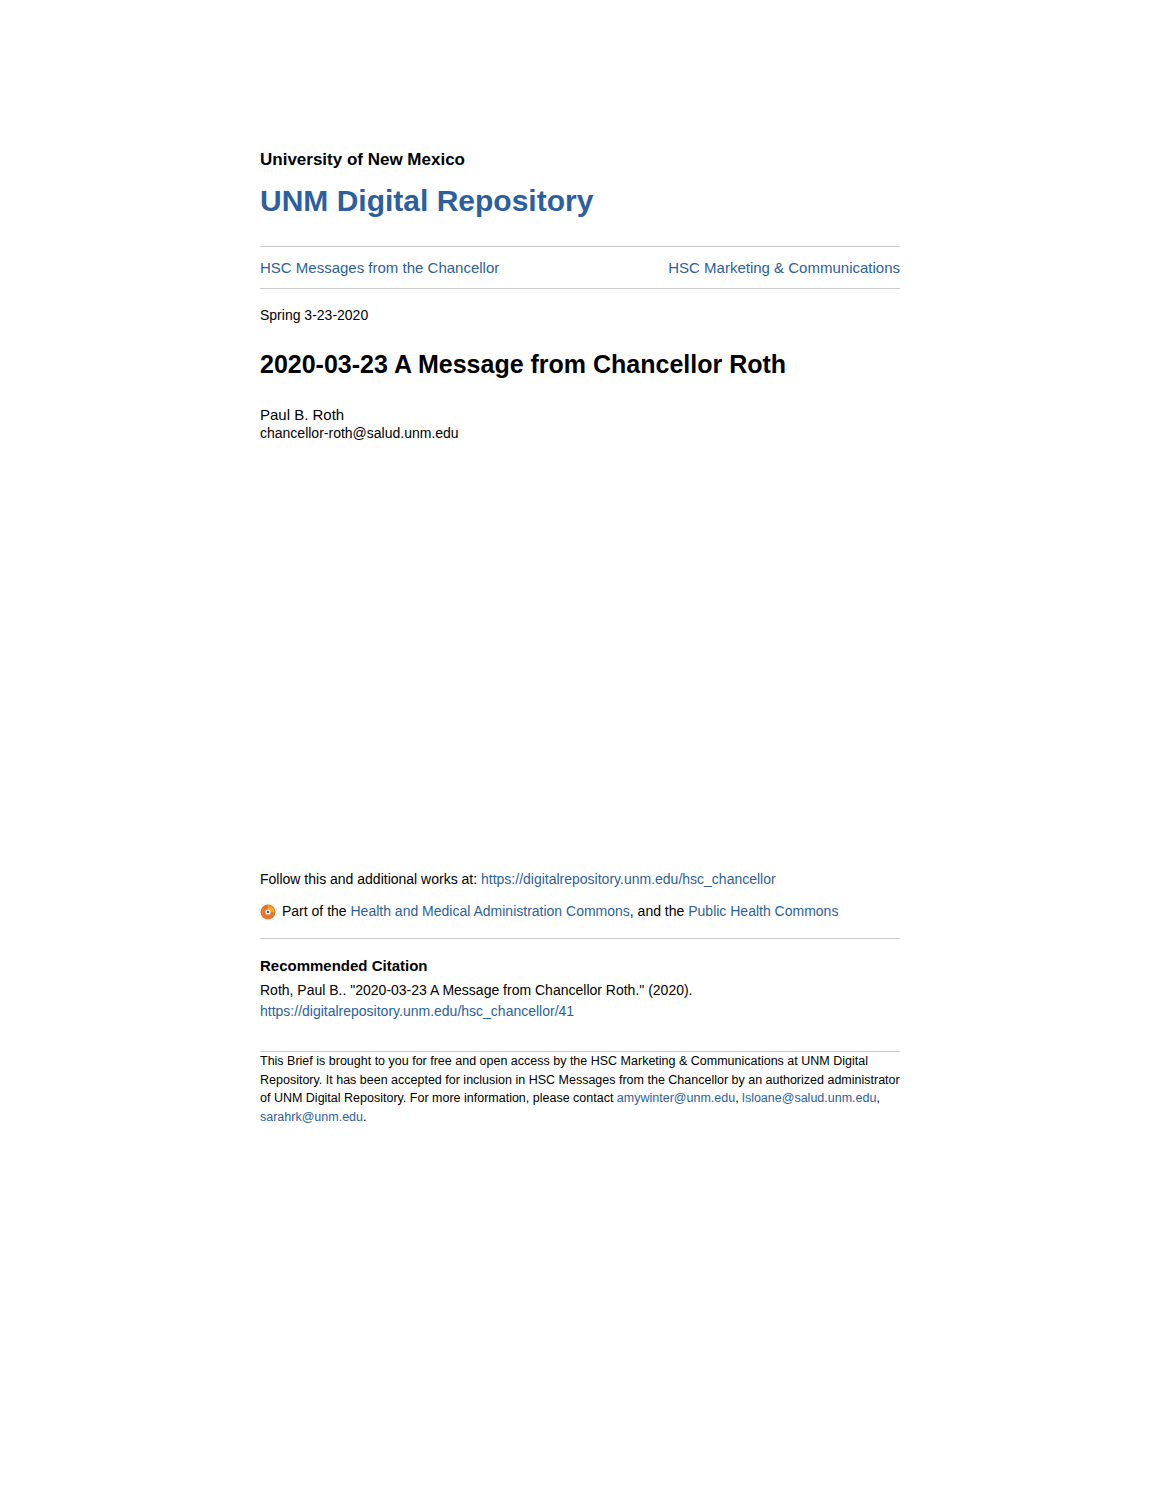University of New Mexico
UNM Digital Repository
HSC Messages from the Chancellor
HSC Marketing & Communications
Spring 3-23-2020
2020-03-23 A Message from Chancellor Roth
Paul B. Roth
chancellor-roth@salud.unm.edu
Follow this and additional works at: https://digitalrepository.unm.edu/hsc_chancellor
Part of the Health and Medical Administration Commons, and the Public Health Commons
Recommended Citation
Roth, Paul B.. "2020-03-23 A Message from Chancellor Roth." (2020). https://digitalrepository.unm.edu/hsc_chancellor/41
This Brief is brought to you for free and open access by the HSC Marketing & Communications at UNM Digital Repository. It has been accepted for inclusion in HSC Messages from the Chancellor by an authorized administrator of UNM Digital Repository. For more information, please contact amywinter@unm.edu, lsloane@salud.unm.edu, sarahrk@unm.edu.